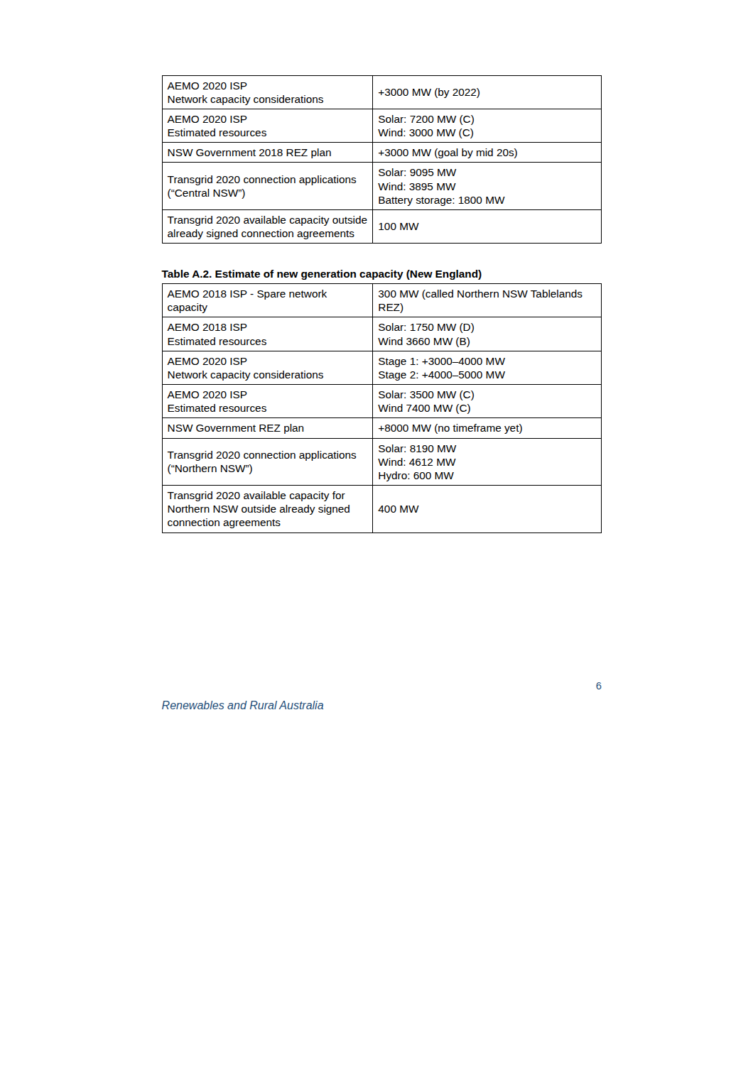| AEMO 2020 ISP Network capacity considerations | +3000 MW (by 2022) |
| AEMO 2020 ISP Estimated resources | Solar: 7200 MW (C) Wind: 3000 MW (C) |
| NSW Government 2018 REZ plan | +3000 MW (goal by mid 20s) |
| Transgrid 2020 connection applications (“Central NSW”) | Solar: 9095 MW Wind: 3895 MW Battery storage: 1800 MW |
| Transgrid 2020 available capacity outside already signed connection agreements | 100 MW |
Table A.2. Estimate of new generation capacity (New England)
| AEMO 2018 ISP - Spare network capacity | 300 MW (called Northern NSW Tablelands REZ) |
| AEMO 2018 ISP Estimated resources | Solar: 1750 MW (D) Wind 3660 MW (B) |
| AEMO 2020 ISP Network capacity considerations | Stage 1: +3000–4000 MW Stage 2: +4000–5000 MW |
| AEMO 2020 ISP Estimated resources | Solar: 3500 MW (C) Wind 7400 MW (C) |
| NSW Government REZ plan | +8000 MW (no timeframe yet) |
| Transgrid 2020 connection applications (“Northern NSW”) | Solar: 8190 MW Wind: 4612 MW Hydro: 600 MW |
| Transgrid 2020 available capacity for Northern NSW outside already signed connection agreements | 400 MW |
6
Renewables and Rural Australia